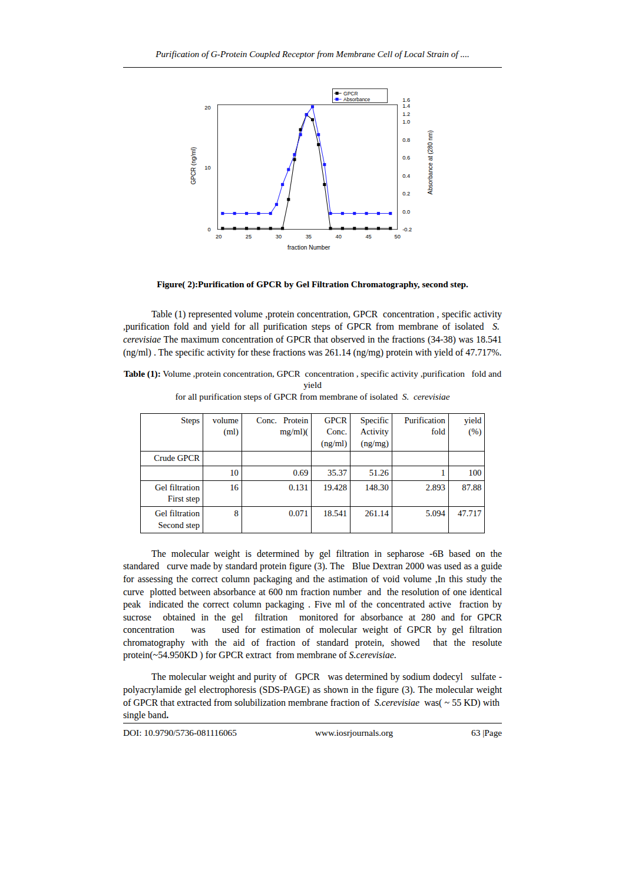Purification of G-Protein Coupled Receptor from Membrane Cell of Local Strain of ....
Figure( 2):Purification of GPCR by Gel Filtration Chromatography, second step.
Table (1) represented volume ,protein concentration, GPCR concentration , specific activity ,purification fold and yield for all purification steps of GPCR from membrane of isolated S. cerevisiae The maximum concentration of GPCR that observed in the fractions (34-38) was 18.541 (ng/ml) . The specific activity for these fractions was 261.14 (ng/mg) protein with yield of 47.717%.
Table (1): Volume ,protein concentration, GPCR concentration , specific activity ,purification fold and yield
for all purification steps of GPCR from membrane of isolated S. cerevisiae
| Steps | volume (ml) | Conc. Protein mg/ml)( | GPCR Conc. (ng/ml) | Specific Activity (ng/mg) | Purification fold | yield (%) |
| --- | --- | --- | --- | --- | --- | --- |
| Crude GPCR | | | | | | |
| | 10 | 0.69 | 35.37 | 51.26 | 1 | 100 |
| Gel filtration First step | 16 | 0.131 | 19.428 | 148.30 | 2.893 | 87.88 |
| Gel filtration Second step | 8 | 0.071 | 18.541 | 261.14 | 5.094 | 47.717 |
The molecular weight is determined by gel filtration in sepharose -6B based on the standared curve made by standard protein figure (3). The Blue Dextran 2000 was used as a guide for assessing the correct column packaging and the astimation of void volume ,In this study the curve plotted between absorbance at 600 nm fraction number and the resolution of one identical peak indicated the correct column packaging . Five ml of the concentrated active fraction by sucrose obtained in the gel filtration monitored for absorbance at 280 and for GPCR concentration was used for estimation of molecular weight of GPCR by gel filtration chromatography with the aid of fraction of standard protein, showed that the resolute protein(~54.950KD ) for GPCR extract from membrane of S.cerevisiae.
The molecular weight and purity of GPCR was determined by sodium dodecyl sulfate - polyacrylamide gel electrophoresis (SDS-PAGE) as shown in the figure (3). The molecular weight of GPCR that extracted from solubilization membrane fraction of S.cerevisiae was( ~ 55 KD) with single band.
DOI: 10.9790/5736-081116065
www.iosrjournals.org
63 |Page